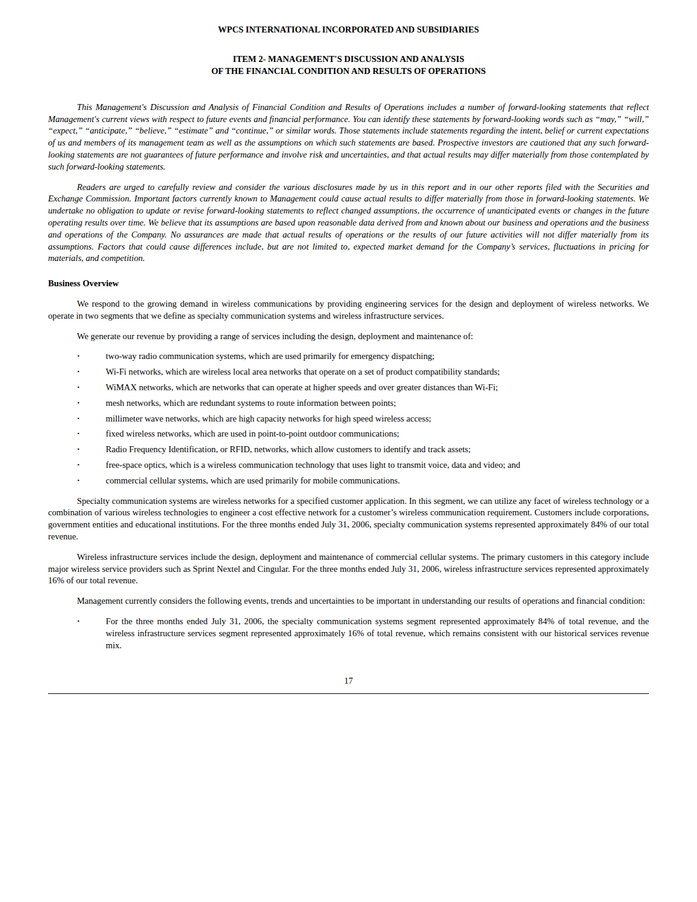WPCS INTERNATIONAL INCORPORATED AND SUBSIDIARIES
ITEM 2- MANAGEMENT'S DISCUSSION AND ANALYSIS
OF THE FINANCIAL CONDITION AND RESULTS OF OPERATIONS
This Management's Discussion and Analysis of Financial Condition and Results of Operations includes a number of forward-looking statements that reflect Management's current views with respect to future events and financial performance. You can identify these statements by forward-looking words such as “may,” “will,” “expect,” “anticipate,” “believe,” “estimate” and “continue,” or similar words. Those statements include statements regarding the intent, belief or current expectations of us and members of its management team as well as the assumptions on which such statements are based. Prospective investors are cautioned that any such forward-looking statements are not guarantees of future performance and involve risk and uncertainties, and that actual results may differ materially from those contemplated by such forward-looking statements.
Readers are urged to carefully review and consider the various disclosures made by us in this report and in our other reports filed with the Securities and Exchange Commission. Important factors currently known to Management could cause actual results to differ materially from those in forward-looking statements. We undertake no obligation to update or revise forward-looking statements to reflect changed assumptions, the occurrence of unanticipated events or changes in the future operating results over time. We believe that its assumptions are based upon reasonable data derived from and known about our business and operations and the business and operations of the Company. No assurances are made that actual results of operations or the results of our future activities will not differ materially from its assumptions. Factors that could cause differences include, but are not limited to, expected market demand for the Company’s services, fluctuations in pricing for materials, and competition.
Business Overview
We respond to the growing demand in wireless communications by providing engineering services for the design and deployment of wireless networks. We operate in two segments that we define as specialty communication systems and wireless infrastructure services.
We generate our revenue by providing a range of services including the design, deployment and maintenance of:
two-way radio communication systems, which are used primarily for emergency dispatching;
Wi-Fi networks, which are wireless local area networks that operate on a set of product compatibility standards;
WiMAX networks, which are networks that can operate at higher speeds and over greater distances than Wi-Fi;
mesh networks, which are redundant systems to route information between points;
millimeter wave networks, which are high capacity networks for high speed wireless access;
fixed wireless networks, which are used in point-to-point outdoor communications;
Radio Frequency Identification, or RFID, networks, which allow customers to identify and track assets;
free-space optics, which is a wireless communication technology that uses light to transmit voice, data and video; and
commercial cellular systems, which are used primarily for mobile communications.
Specialty communication systems are wireless networks for a specified customer application. In this segment, we can utilize any facet of wireless technology or a combination of various wireless technologies to engineer a cost effective network for a customer’s wireless communication requirement. Customers include corporations, government entities and educational institutions. For the three months ended July 31, 2006, specialty communication systems represented approximately 84% of our total revenue.
Wireless infrastructure services include the design, deployment and maintenance of commercial cellular systems. The primary customers in this category include major wireless service providers such as Sprint Nextel and Cingular. For the three months ended July 31, 2006, wireless infrastructure services represented approximately 16% of our total revenue.
Management currently considers the following events, trends and uncertainties to be important in understanding our results of operations and financial condition:
For the three months ended July 31, 2006, the specialty communication systems segment represented approximately 84% of total revenue, and the wireless infrastructure services segment represented approximately 16% of total revenue, which remains consistent with our historical services revenue mix.
17